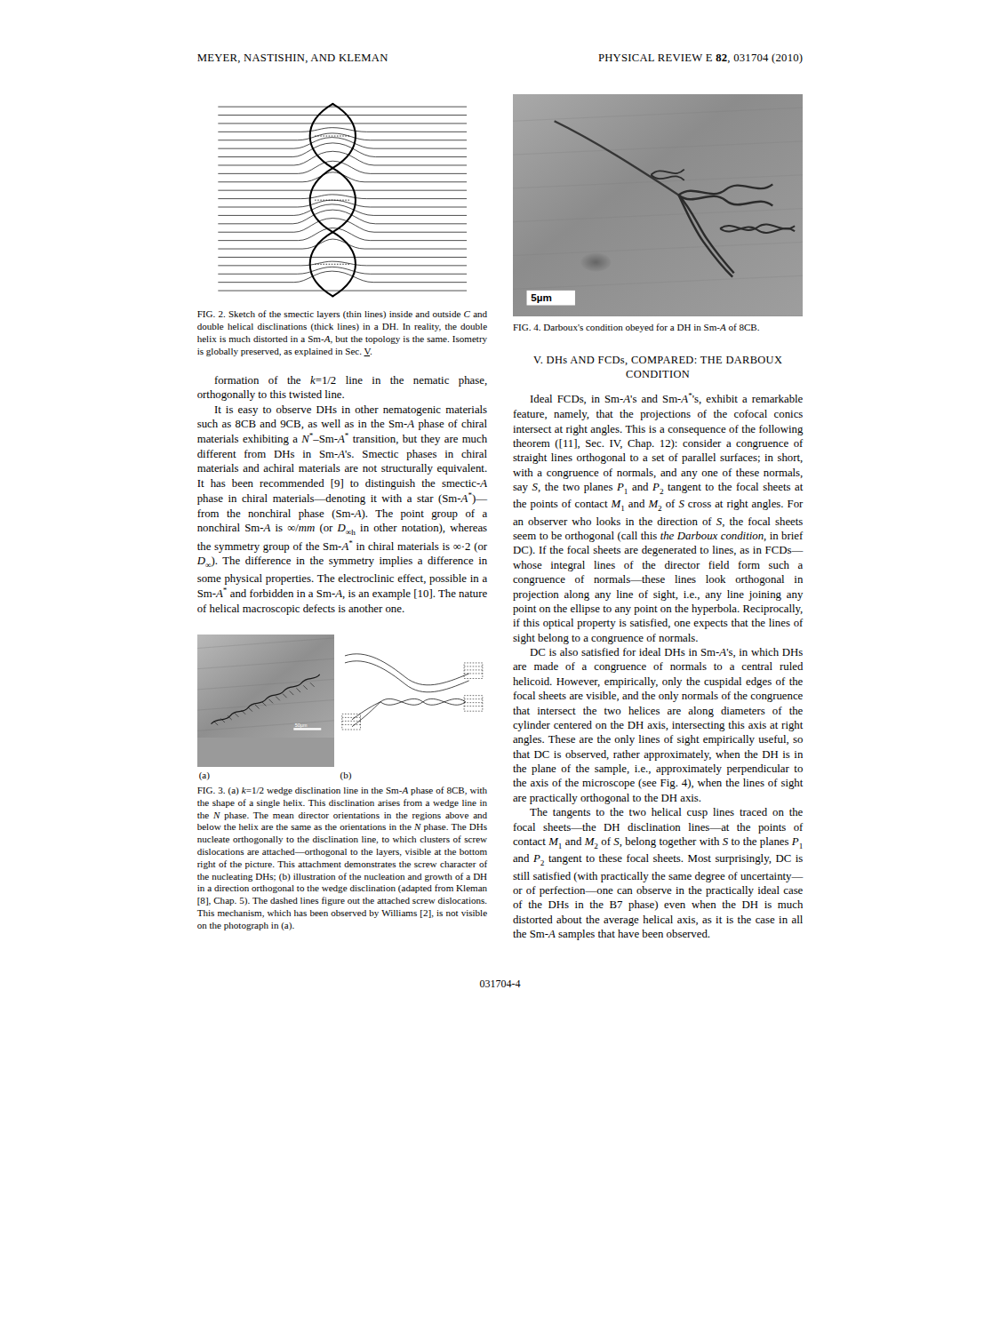Meyer, Nastishin, and Kleman
PHYSICAL REVIEW E 82, 031704 (2010)
FIG. 2. Sketch of the smectic layers (thin lines) inside and outside C and double helical disclinations (thick lines) in a DH. In reality, the double helix is much distorted in a Sm-A, but the topology is the same. Isometry is globally preserved, as explained in Sec. V.
formation of the k=1/2 line in the nematic phase, orthogonally to this twisted line.
It is easy to observe DHs in other nematogenic materials such as 8CB and 9CB, as well as in the Sm-A phase of chiral materials exhibiting a N*–Sm-A* transition, but they are much different from DHs in Sm-A's. Smectic phases in chiral materials and achiral materials are not structurally equivalent. It has been recommended [9] to distinguish the smectic-A phase in chiral materials—denoting it with a star (Sm-A*)—from the nonchiral phase (Sm-A). The point group of a nonchiral Sm-A is ∞/mm (or D∞h in other notation), whereas the symmetry group of the Sm-A* in chiral materials is ∞·2 (or D∞). The difference in the symmetry implies a difference in some physical properties. The electroclinic effect, possible in a Sm-A* and forbidden in a Sm-A, is an example [10]. The nature of helical macroscopic defects is another one.
50µm
(a)
(b)
FIG. 3. (a) k=1/2 wedge disclination line in the Sm-A phase of 8CB, with the shape of a single helix. This disclination arises from a wedge line in the N phase. The mean director orientations in the regions above and below the helix are the same as the orientations in the N phase. The DHs nucleate orthogonally to the disclination line, to which clusters of screw dislocations are attached—orthogonal to the layers, visible at the bottom right of the picture. This attachment demonstrates the screw character of the nucleating DHs; (b) illustration of the nucleation and growth of a DH in a direction orthogonal to the wedge disclination (adapted from Kleman [8], Chap. 5). The dashed lines figure out the attached screw dislocations. This mechanism, which has been observed by Williams [2], is not visible on the photograph in (a).
5µm
FIG. 4. Darboux's condition obeyed for a DH in Sm-A of 8CB.
V. DHs AND FCDs, COMPARED: THE DARBOUX
CONDITION
Ideal FCDs, in Sm-A's and Sm-A*'s, exhibit a remarkable feature, namely, that the projections of the cofocal conics intersect at right angles. This is a consequence of the following theorem ([11], Sec. IV, Chap. 12): consider a congruence of straight lines orthogonal to a set of parallel surfaces; in short, with a congruence of normals, and any one of these normals, say S, the two planes P1 and P2 tangent to the focal sheets at the points of contact M1 and M2 of S cross at right angles. For an observer who looks in the direction of S, the focal sheets seem to be orthogonal (call this the Darboux condition, in brief DC). If the focal sheets are degenerated to lines, as in FCDs—whose integral lines of the director field form such a congruence of normals—these lines look orthogonal in projection along any line of sight, i.e., any line joining any point on the ellipse to any point on the hyperbola. Reciprocally, if this optical property is satisfied, one expects that the lines of sight belong to a congruence of normals.
DC is also satisfied for ideal DHs in Sm-A's, in which DHs are made of a congruence of normals to a central ruled helicoid. However, empirically, only the cuspidal edges of the focal sheets are visible, and the only normals of the congruence that intersect the two helices are along diameters of the cylinder centered on the DH axis, intersecting this axis at right angles. These are the only lines of sight empirically useful, so that DC is observed, rather approximately, when the DH is in the plane of the sample, i.e., approximately perpendicular to the axis of the microscope (see Fig. 4), when the lines of sight are practically orthogonal to the DH axis.
The tangents to the two helical cusp lines traced on the focal sheets—the DH disclination lines—at the points of contact M1 and M2 of S, belong together with S to the planes P1 and P2 tangent to these focal sheets. Most surprisingly, DC is still satisfied (with practically the same degree of uncertainty—or of perfection—one can observe in the practically ideal case of the DHs in the B7 phase) even when the DH is much distorted about the average helical axis, as it is the case in all the Sm-A samples that have been observed.
031704-4